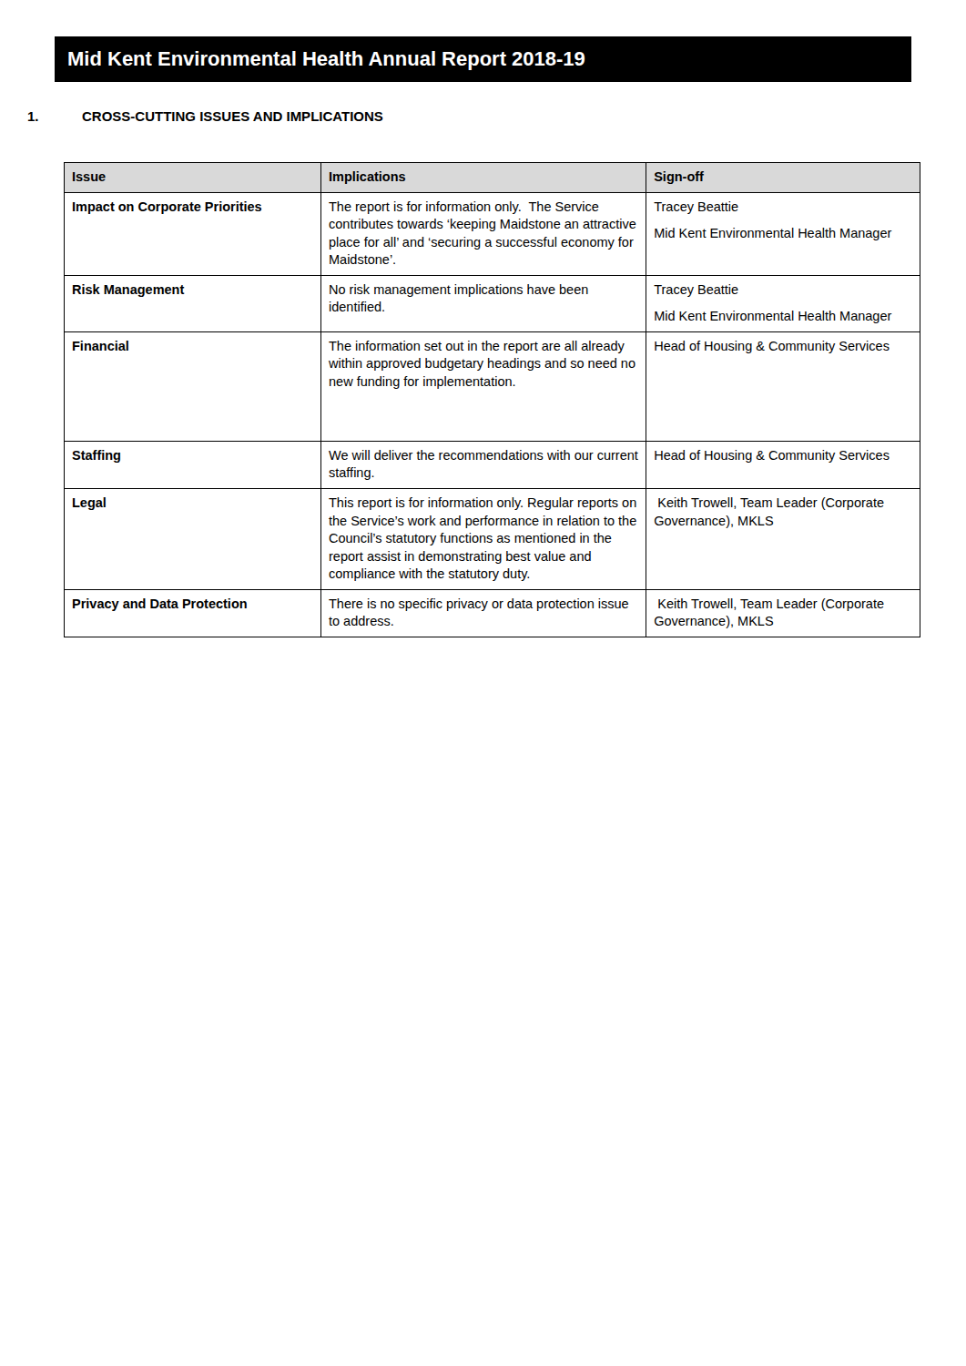Mid Kent Environmental Health Annual Report 2018-19
1. CROSS-CUTTING ISSUES AND IMPLICATIONS
| Issue | Implications | Sign-off |
| --- | --- | --- |
| Impact on Corporate Priorities | The report is for information only. The Service contributes towards ‘keeping Maidstone an attractive place for all’ and ‘securing a successful economy for Maidstone’. | Tracey Beattie Mid Kent Environmental Health Manager |
| Risk Management | No risk management implications have been identified. | Tracey Beattie Mid Kent Environmental Health Manager |
| Financial | The information set out in the report are all already within approved budgetary headings and so need no new funding for implementation. | Head of Housing & Community Services |
| Staffing | We will deliver the recommendations with our current staffing. | Head of Housing & Community Services |
| Legal | This report is for information only. Regular reports on the Service’s work and performance in relation to the Council’s statutory functions as mentioned in the report assist in demonstrating best value and compliance with the statutory duty. | Keith Trowell, Team Leader (Corporate Governance), MKLS |
| Privacy and Data Protection | There is no specific privacy or data protection issue to address. | Keith Trowell, Team Leader (Corporate Governance), MKLS |